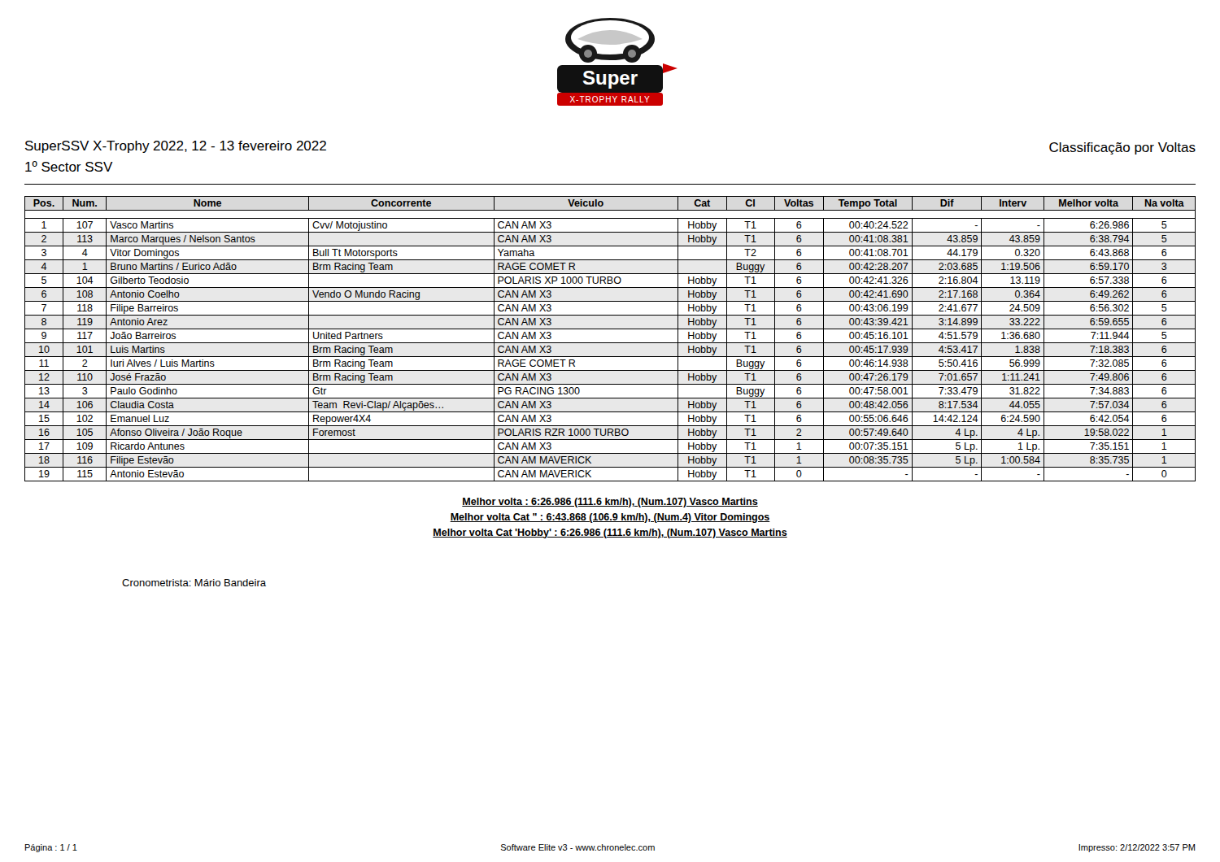Super X-TROPHY RALLY
SuperSSV X-Trophy 2022, 12 - 13 fevereiro 2022
1º Sector SSV
Classificação por Voltas
| Pos. | Num. | Nome | Concorrente | Veiculo | Cat | Cl | Voltas | Tempo Total | Dif | Interv | Melhor volta | Na volta |
| --- | --- | --- | --- | --- | --- | --- | --- | --- | --- | --- | --- | --- |
| 1 | 107 | Vasco Martins | Cvv/ Motojustino | CAN AM X3 | Hobby | T1 | 6 | 00:40:24.522 | - | - | 6:26.986 | 5 |
| 2 | 113 | Marco Marques / Nelson Santos | | CAN AM X3 | Hobby | T1 | 6 | 00:41:08.381 | 43.859 | 43.859 | 6:38.794 | 5 |
| 3 | 4 | Vitor Domingos | Bull Tt Motorsports | Yamaha | | T2 | 6 | 00:41:08.701 | 44.179 | 0.320 | 6:43.868 | 6 |
| 4 | 1 | Bruno Martins / Eurico Adão | Brm Racing Team | RAGE COMET R | | Buggy | 6 | 00:42:28.207 | 2:03.685 | 1:19.506 | 6:59.170 | 3 |
| 5 | 104 | Gilberto Teodosio | | POLARIS XP 1000 TURBO | Hobby | T1 | 6 | 00:42:41.326 | 2:16.804 | 13.119 | 6:57.338 | 6 |
| 6 | 108 | Antonio Coelho | Vendo O Mundo Racing | CAN AM X3 | Hobby | T1 | 6 | 00:42:41.690 | 2:17.168 | 0.364 | 6:49.262 | 6 |
| 7 | 118 | Filipe Barreiros | | CAN AM X3 | Hobby | T1 | 6 | 00:43:06.199 | 2:41.677 | 24.509 | 6:56.302 | 5 |
| 8 | 119 | Antonio Arez | | CAN AM X3 | Hobby | T1 | 6 | 00:43:39.421 | 3:14.899 | 33.222 | 6:59.655 | 6 |
| 9 | 117 | João Barreiros | United Partners | CAN AM X3 | Hobby | T1 | 6 | 00:45:16.101 | 4:51.579 | 1:36.680 | 7:11.944 | 5 |
| 10 | 101 | Luis Martins | Brm Racing Team | CAN AM X3 | Hobby | T1 | 6 | 00:45:17.939 | 4:53.417 | 1.838 | 7:18.383 | 6 |
| 11 | 2 | Iuri Alves / Luis Martins | Brm Racing Team | RAGE COMET R | | Buggy | 6 | 00:46:14.938 | 5:50.416 | 56.999 | 7:32.085 | 6 |
| 12 | 110 | José Frazão | Brm Racing Team | CAN AM X3 | Hobby | T1 | 6 | 00:47:26.179 | 7:01.657 | 1:11.241 | 7:49.806 | 6 |
| 13 | 3 | Paulo Godinho | Gtr | PG RACING 1300 | | Buggy | 6 | 00:47:58.001 | 7:33.479 | 31.822 | 7:34.883 | 6 |
| 14 | 106 | Claudia Costa | Team Revi-Clap/ Alçapões… | CAN AM X3 | Hobby | T1 | 6 | 00:48:42.056 | 8:17.534 | 44.055 | 7:57.034 | 6 |
| 15 | 102 | Emanuel Luz | Repower4X4 | CAN AM X3 | Hobby | T1 | 6 | 00:55:06.646 | 14:42.124 | 6:24.590 | 6:42.054 | 6 |
| 16 | 105 | Afonso Oliveira / João Roque | Foremost | POLARIS RZR 1000 TURBO | Hobby | T1 | 2 | 00:57:49.640 | 4 Lp. | 4 Lp. | 19:58.022 | 1 |
| 17 | 109 | Ricardo Antunes | | CAN AM X3 | Hobby | T1 | 1 | 00:07:35.151 | 5 Lp. | 1 Lp. | 7:35.151 | 1 |
| 18 | 116 | Filipe Estevão | | CAN AM MAVERICK | Hobby | T1 | 1 | 00:08:35.735 | 5 Lp. | 1:00.584 | 8:35.735 | 1 |
| 19 | 115 | Antonio Estevão | | CAN AM MAVERICK | Hobby | T1 | 0 | - | - | - | - | 0 |
Melhor volta : 6:26.986 (111.6 km/h), (Num.107) Vasco Martins
Melhor volta Cat " : 6:43.868 (106.9 km/h), (Num.4) Vitor Domingos
Melhor volta Cat 'Hobby' : 6:26.986 (111.6 km/h), (Num.107) Vasco Martins
Cronometrista: Mário Bandeira
Página : 1 / 1
Software Elite v3 - www.chronelec.com
Impresso: 2/12/2022 3:57 PM